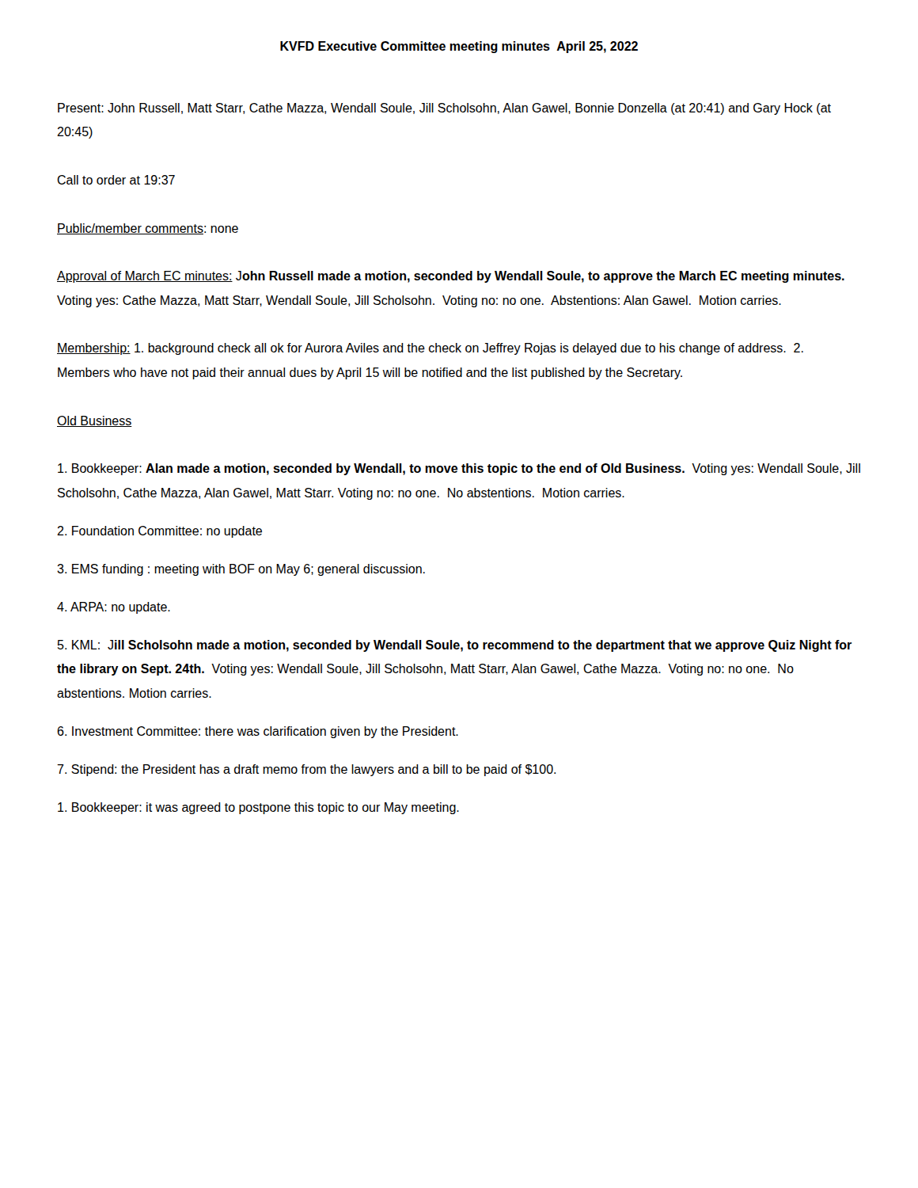KVFD Executive Committee meeting minutes April 25, 2022
Present: John Russell, Matt Starr, Cathe Mazza, Wendall Soule, Jill Scholsohn, Alan Gawel, Bonnie Donzella (at 20:41) and Gary Hock (at 20:45)
Call to order at 19:37
Public/member comments: none
Approval of March EC minutes: John Russell made a motion, seconded by Wendall Soule, to approve the March EC meeting minutes. Voting yes: Cathe Mazza, Matt Starr, Wendall Soule, Jill Scholsohn. Voting no: no one. Abstentions: Alan Gawel. Motion carries.
Membership: 1. background check all ok for Aurora Aviles and the check on Jeffrey Rojas is delayed due to his change of address. 2. Members who have not paid their annual dues by April 15 will be notified and the list published by the Secretary.
Old Business
1. Bookkeeper: Alan made a motion, seconded by Wendall, to move this topic to the end of Old Business. Voting yes: Wendall Soule, Jill Scholsohn, Cathe Mazza, Alan Gawel, Matt Starr. Voting no: no one. No abstentions. Motion carries.
2. Foundation Committee: no update
3. EMS funding : meeting with BOF on May 6; general discussion.
4. ARPA: no update.
5. KML: Jill Scholsohn made a motion, seconded by Wendall Soule, to recommend to the department that we approve Quiz Night for the library on Sept. 24th. Voting yes: Wendall Soule, Jill Scholsohn, Matt Starr, Alan Gawel, Cathe Mazza. Voting no: no one. No abstentions. Motion carries.
6. Investment Committee: there was clarification given by the President.
7. Stipend: the President has a draft memo from the lawyers and a bill to be paid of $100.
1. Bookkeeper: it was agreed to postpone this topic to our May meeting.